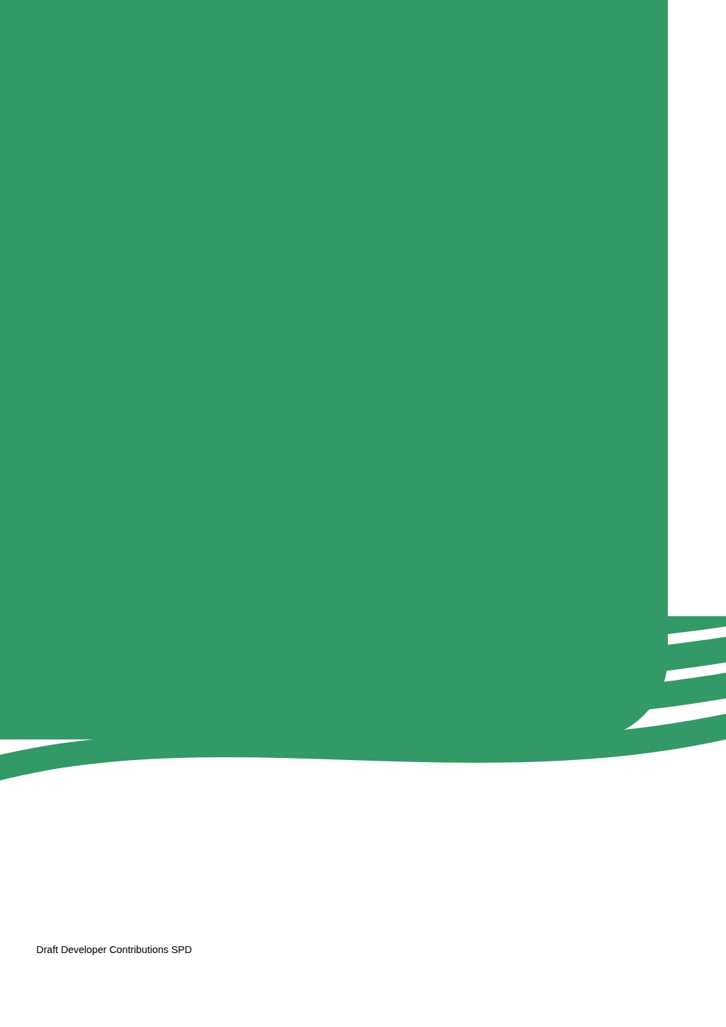Draft Developer Contributions SPD